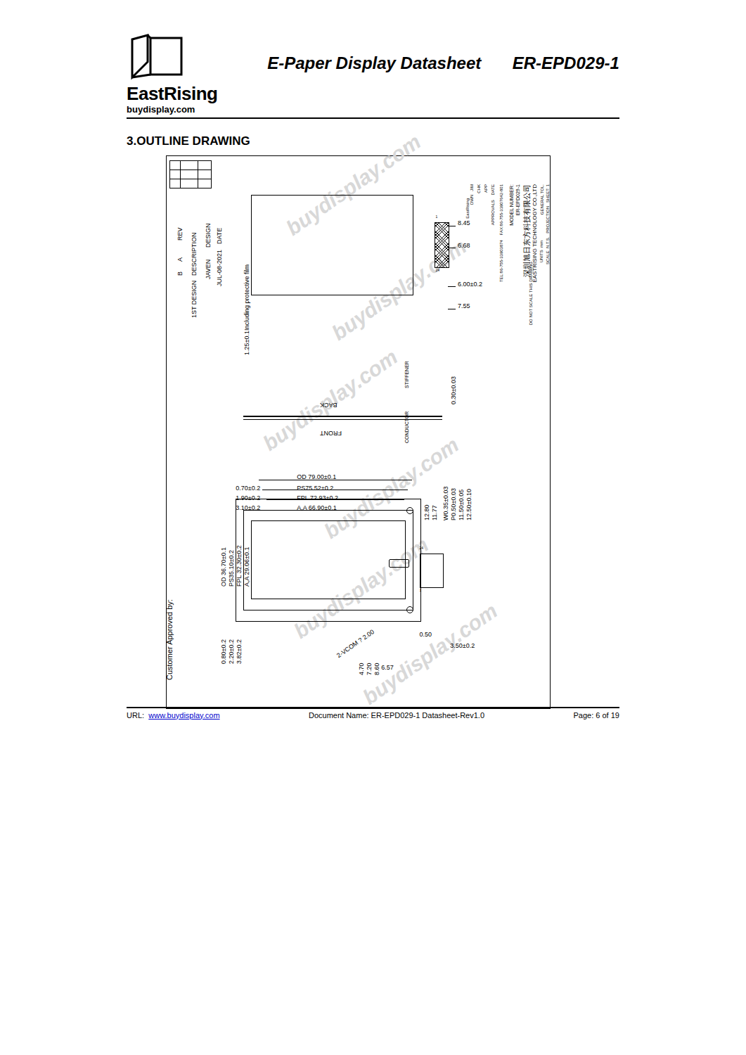East Rising
buydisplay.com
E-Paper Display Datasheet ER-EPD029-1
3.OUTLINE DRAWING
buydisplay.com
buydisplay.com
buydisplay.com
buydisplay.com
buydisplay.com
buydisplay.com
REV
A
B
DESCRIPTION
1ST DESIGN
DESIGN
JAVEN
DATE
JUL-08-2021
深圳旭日东方科技有限公司
EASTRISING TECHNOLOGY CO.,LTD
MODEL NUMBER:
ER-EPD029-1
TEL:86-755-33903874 FAX:86-755-33907642-801
APPROVALS DATE
APP
CHK
DWN JIM
GENERAL TOL.
UNITS mm
SCALE N.T.S. PROJECTION SHEET: 1
DO NOT SCALE THIS DRAWING
EastRising
1
24
8.45
6.68
6.00±0.2
7.55
1.25±0.1Including protective film
BACK
FRONT
STIFFENER
CONDUCTOR
0.30±0.03
24
1
OD 79.00±0.1
PS75.52±0.2
FPL 72.93±0.2
A,A 66.90±0.1
0.70±0.2
1.90±0.2
3.10±0.2
OD 36.70±0.1
PS35.10±0.2
FPL 32.30±0.2
A,A 29.06±0.1
0.80±0.2
2.20±0.2
3.82±0.2
12.80
11.77
W0.35±0.03
P0.50±0.03
11.50±0.05
12.50±0.10
0.50
3.50±0.2
6.57
4.70
7.20
8.60
2-VCOM ? 2.00
Customer Approved by:
URL: www.buydisplay.com
Document Name: ER-EPD029-1 Datasheet-Rev1.0
Page: 6 of 19